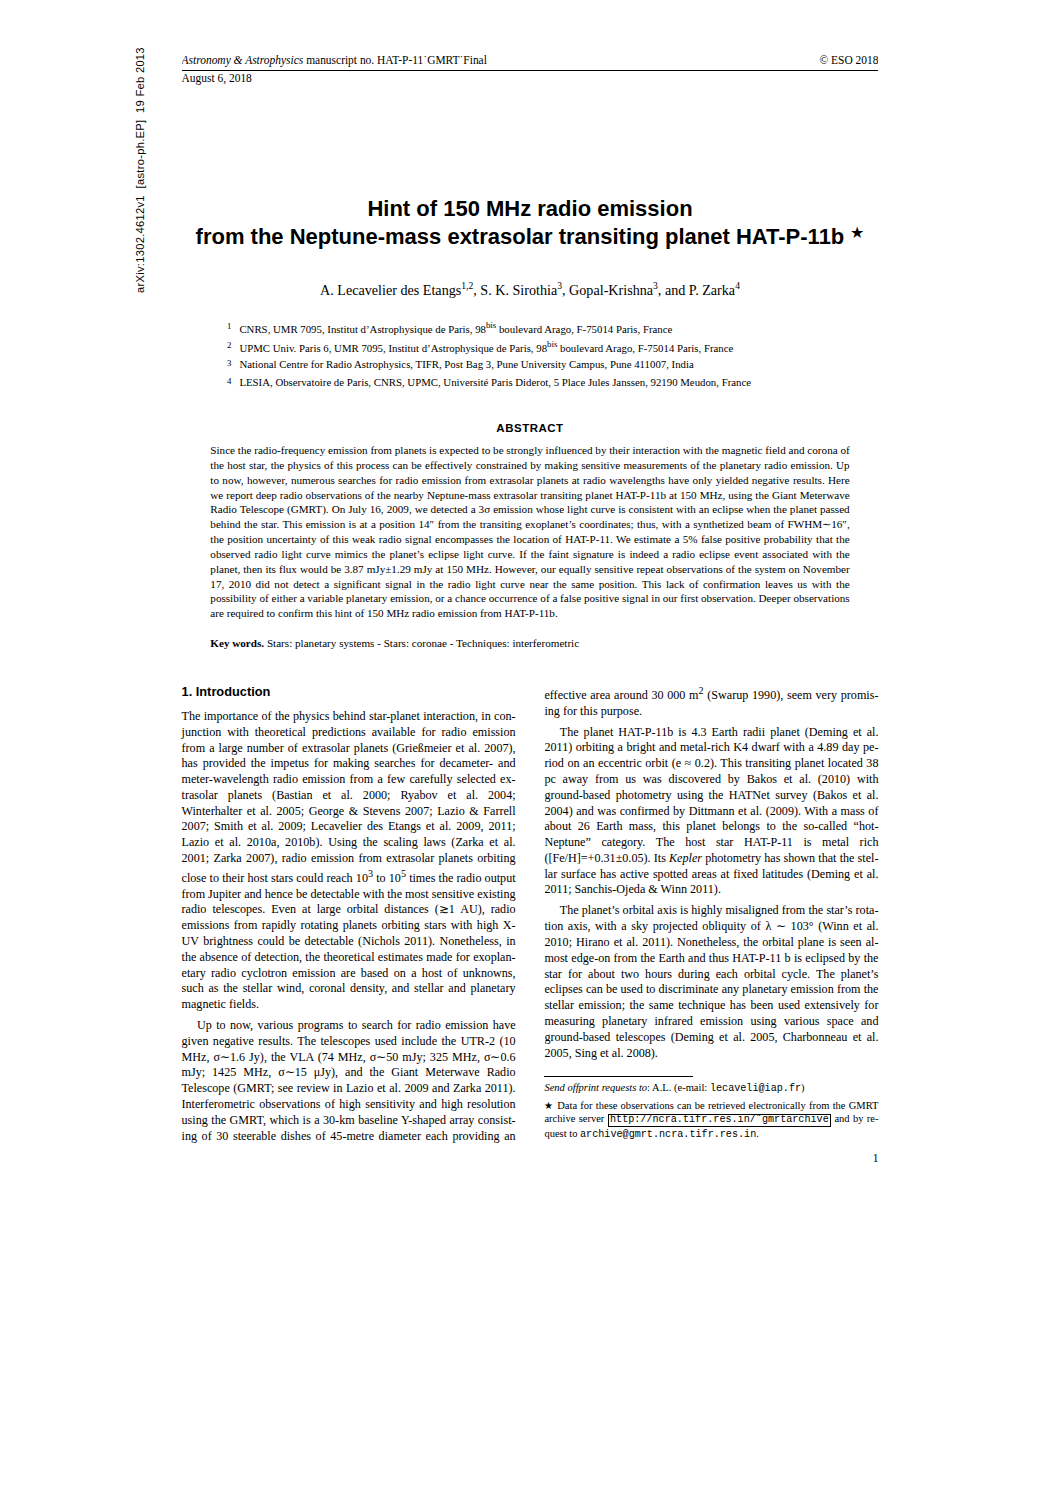Astronomy & Astrophysics manuscript no. HAT-P-11˙GMRT˙Final
© ESO 2018
August 6, 2018
arXiv:1302.4612v1 [astro-ph.EP] 19 Feb 2013
Hint of 150 MHz radio emission
from the Neptune-mass extrasolar transiting planet HAT-P-11b ★
A. Lecavelier des Etangs1,2, S. K. Sirothia3, Gopal-Krishna3, and P. Zarka4
| 1 | CNRS, UMR 7095, Institut d’Astrophysique de Paris, 98 bis boulevard Arago, F-75014 Paris, France |
| 2 | UPMC Univ. Paris 6, UMR 7095, Institut d’Astrophysique de Paris, 98 bis boulevard Arago, F-75014 Paris, France |
| 3 | National Centre for Radio Astrophysics, TIFR, Post Bag 3, Pune University Campus, Pune 411007, India |
| 4 | LESIA, Observatoire de Paris, CNRS, UPMC, Université Paris Diderot, 5 Place Jules Janssen, 92190 Meudon, France |
ABSTRACT
Since the radio-frequency emission from planets is expected to be strongly influenced by their interaction with the magnetic field and corona of the host star, the physics of this process can be effectively constrained by making sensitive measurements of the planetary radio emission. Up to now, however, numerous searches for radio emission from extrasolar planets at radio wavelengths have only yielded negative results. Here we report deep radio observations of the nearby Neptune-mass extrasolar transiting planet HAT-P-11b at 150 MHz, using the Giant Meterwave Radio Telescope (GMRT). On July 16, 2009, we detected a 3σ emission whose light curve is consistent with an eclipse when the planet passed behind the star. This emission is at a position 14″ from the transiting exoplanet’s coordinates; thus, with a synthetized beam of FWHM∼16″, the position uncertainty of this weak radio signal encompasses the location of HAT-P-11. We estimate a 5% false positive probability that the observed radio light curve mimics the planet’s eclipse light curve. If the faint signature is indeed a radio eclipse event associated with the planet, then its flux would be 3.87 mJy±1.29 mJy at 150 MHz. However, our equally sensitive repeat observations of the system on November 17, 2010 did not detect a significant signal in the radio light curve near the same position. This lack of confirmation leaves us with the possibility of either a variable planetary emission, or a chance occurrence of a false positive signal in our first observation. Deeper observations are required to confirm this hint of 150 MHz radio emission from HAT-P-11b.
Key words. Stars: planetary systems - Stars: coronae - Techniques: interferometric
1. Introduction
The importance of the physics behind star-planet interaction, in conjunction with theoretical predictions available for radio emission from a large number of extrasolar planets (Grießmeier et al. 2007), has provided the impetus for making searches for decameter- and meter-wavelength radio emission from a few carefully selected extrasolar planets (Bastian et al. 2000; Ryabov et al. 2004; Winterhalter et al. 2005; George & Stevens 2007; Lazio & Farrell 2007; Smith et al. 2009; Lecavelier des Etangs et al. 2009, 2011; Lazio et al. 2010a, 2010b). Using the scaling laws (Zarka et al. 2001; Zarka 2007), radio emission from extrasolar planets orbiting close to their host stars could reach 103 to 105 times the radio output from Jupiter and hence be detectable with the most sensitive existing radio telescopes. Even at large orbital distances (≳1 AU), radio emissions from rapidly rotating planets orbiting stars with high X-UV brightness could be detectable (Nichols 2011). Nonetheless, in the absence of detection, the theoretical estimates made for exoplanetary radio cyclotron emission are based on a host of unknowns, such as the stellar wind, coronal density, and stellar and planetary magnetic fields.
Up to now, various programs to search for radio emission have given negative results. The telescopes used include the UTR-2 (10 MHz, σ∼1.6 Jy), the VLA (74 MHz, σ∼50 mJy; 325 MHz, σ∼0.6 mJy; 1425 MHz, σ∼15 μJy), and the Giant Meterwave Radio Telescope (GMRT; see review in Lazio et al. 2009 and Zarka 2011). Interferometric observations of high sensitivity and high resolution using the GMRT, which is a 30-km baseline Y-shaped array consisting of 30 steerable dishes of 45-metre diameter each providing an effective area around 30 000 m2 (Swarup 1990), seem very promising for this purpose.
The planet HAT-P-11b is 4.3 Earth radii planet (Deming et al. 2011) orbiting a bright and metal-rich K4 dwarf with a 4.89 day period on an eccentric orbit (e ≈ 0.2). This transiting planet located 38 pc away from us was discovered by Bakos et al. (2010) with ground-based photometry using the HATNet survey (Bakos et al. 2004) and was confirmed by Dittmann et al. (2009). With a mass of about 26 Earth mass, this planet belongs to the so-called “hot-Neptune” category. The host star HAT-P-11 is metal rich ([Fe/H]=+0.31±0.05). Its Kepler photometry has shown that the stellar surface has active spotted areas at fixed latitudes (Deming et al. 2011; Sanchis-Ojeda & Winn 2011).
The planet’s orbital axis is highly misaligned from the star’s rotation axis, with a sky projected obliquity of λ ∼ 103° (Winn et al. 2010; Hirano et al. 2011). Nonetheless, the orbital plane is seen almost edge-on from the Earth and thus HAT-P-11 b is eclipsed by the star for about two hours during each orbital cycle. The planet’s eclipses can be used to discriminate any planetary emission from the stellar emission; the same technique has been used extensively for measuring planetary infrared emission using various space and ground-based telescopes (Deming et al. 2005, Charbonneau et al. 2005, Sing et al. 2008).
Send offprint requests to: A.L. (e-mail: lecaveli@iap.fr)
★ Data for these observations can be retrieved electronically from the GMRT archive server http://ncra.tifr.res.in/˜gmrtarchive and by request to archive@gmrt.ncra.tifr.res.in.
1